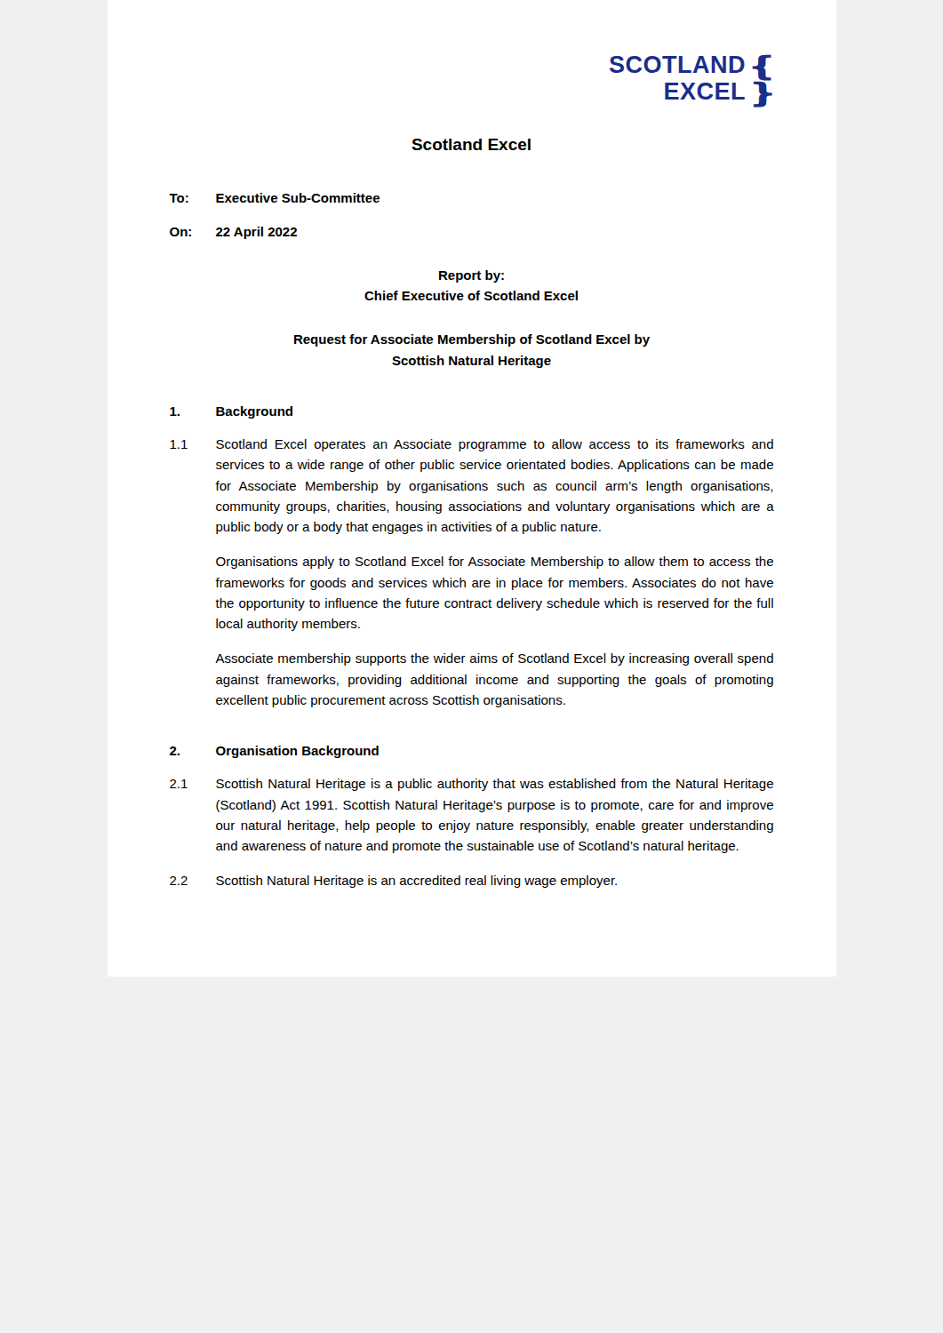SCOTLAND❴ EXCEL❵
Scotland Excel
To: Executive Sub-Committee
On: 22 April 2022
Report by: Chief Executive of Scotland Excel
Request for Associate Membership of Scotland Excel by Scottish Natural Heritage
1. Background
1.1
Scotland Excel operates an Associate programme to allow access to its frameworks and services to a wide range of other public service orientated bodies. Applications can be made for Associate Membership by organisations such as council arm’s length organisations, community groups, charities, housing associations and voluntary organisations which are a public body or a body that engages in activities of a public nature.
Organisations apply to Scotland Excel for Associate Membership to allow them to access the frameworks for goods and services which are in place for members. Associates do not have the opportunity to influence the future contract delivery schedule which is reserved for the full local authority members.
Associate membership supports the wider aims of Scotland Excel by increasing overall spend against frameworks, providing additional income and supporting the goals of promoting excellent public procurement across Scottish organisations.
2. Organisation Background
2.1
Scottish Natural Heritage is a public authority that was established from the Natural Heritage (Scotland) Act 1991. Scottish Natural Heritage’s purpose is to promote, care for and improve our natural heritage, help people to enjoy nature responsibly, enable greater understanding and awareness of nature and promote the sustainable use of Scotland’s natural heritage.
2.2
Scottish Natural Heritage is an accredited real living wage employer.